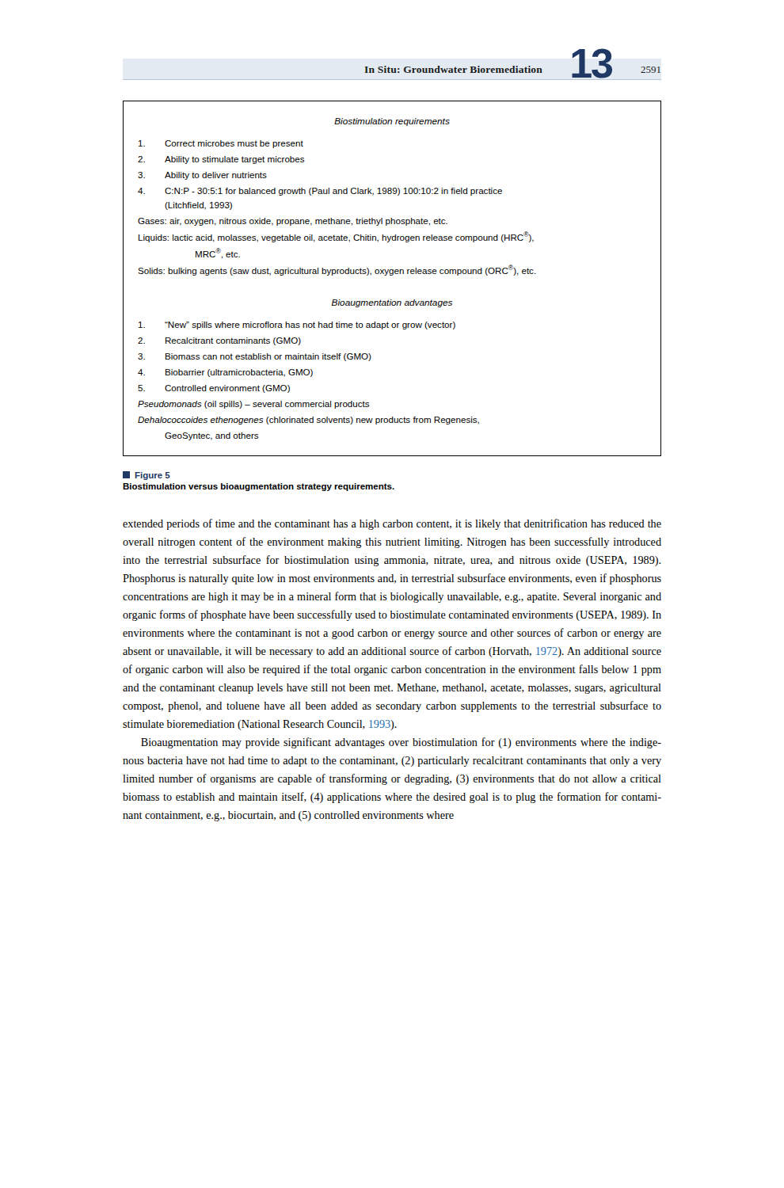In Situ: Groundwater Bioremediation
13
2591
Biostimulation requirements
1. Correct microbes must be present
2. Ability to stimulate target microbes
3. Ability to deliver nutrients
4. C:N:P - 30:5:1 for balanced growth (Paul and Clark, 1989) 100:10:2 in field practice
(Litchfield, 1993)
Gases: air, oxygen, nitrous oxide, propane, methane, triethyl phosphate, etc.
Liquids: lactic acid, molasses, vegetable oil, acetate, Chitin, hydrogen release compound (HRC®),
MRC®, etc.
Solids: bulking agents (saw dust, agricultural byproducts), oxygen release compound (ORC®), etc.
Bioaugmentation advantages
1.“New” spills where microflora has not had time to adapt or grow (vector)
2. Recalcitrant contaminants (GMO)
3. Biomass can not establish or maintain itself (GMO)
4. Biobarrier (ultramicrobacteria, GMO)
5. Controlled environment (GMO)
Pseudomonads (oil spills) – several commercial products
Dehalococcoides ethenogenes (chlorinated solvents) new products from Regenesis,
GeoSyntec, and others
Figure 5 Biostimulation versus bioaugmentation strategy requirements.
extended periods of time and the contaminant has a high carbon content, it is likely that denitrification has reduced the overall nitrogen content of the environment making this nutrient limiting. Nitrogen has been successfully introduced into the terrestrial subsurface for biostimulation using ammonia, nitrate, urea, and nitrous oxide (USEPA, 1989). Phosphorus is naturally quite low in most environments and, in terrestrial subsurface environments, even if phosphorus concentrations are high it may be in a mineral form that is biologically unavailable, e.g., apatite. Several inorganic and organic forms of phosphate have been successfully used to biostimulate contaminated environments (USEPA, 1989). In environments where the contaminant is not a good carbon or energy source and other sources of carbon or energy are absent or unavailable, it will be necessary to add an additional source of carbon (Horvath, 1972). An additional source of organic carbon will also be required if the total organic carbon concentration in the environment falls below 1 ppm and the contaminant cleanup levels have still not been met. Methane, methanol, acetate, molasses, sugars, agricultural compost, phenol, and toluene have all been added as secondary carbon supplements to the terrestrial subsurface to stimulate bioremediation (National Research Council, 1993).
Bioaugmentation may provide significant advantages over biostimulation for (1) environments where the indigenous bacteria have not had time to adapt to the contaminant, (2) particularly recalcitrant contaminants that only a very limited number of organisms are capable of transforming or degrading, (3) environments that do not allow a critical biomass to establish and maintain itself, (4) applications where the desired goal is to plug the formation for contaminant containment, e.g., biocurtain, and (5) controlled environments where